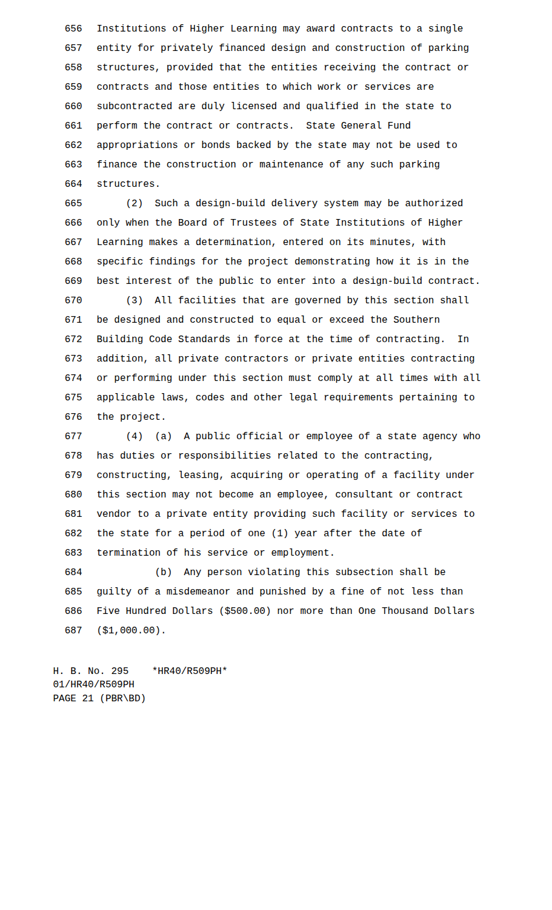Institutions of Higher Learning may award contracts to a single
entity for privately financed design and construction of parking
structures, provided that the entities receiving the contract or
contracts and those entities to which work or services are
subcontracted are duly licensed and qualified in the state to
perform the contract or contracts. State General Fund
appropriations or bonds backed by the state may not be used to
finance the construction or maintenance of any such parking
structures.
(2) Such a design-build delivery system may be authorized
only when the Board of Trustees of State Institutions of Higher
Learning makes a determination, entered on its minutes, with
specific findings for the project demonstrating how it is in the
best interest of the public to enter into a design-build contract.
(3) All facilities that are governed by this section shall
be designed and constructed to equal or exceed the Southern
Building Code Standards in force at the time of contracting. In
addition, all private contractors or private entities contracting
or performing under this section must comply at all times with all
applicable laws, codes and other legal requirements pertaining to
the project.
(4) (a) A public official or employee of a state agency who
has duties or responsibilities related to the contracting,
constructing, leasing, acquiring or operating of a facility under
this section may not become an employee, consultant or contract
vendor to a private entity providing such facility or services to
the state for a period of one (1) year after the date of
termination of his service or employment.
(b) Any person violating this subsection shall be
guilty of a misdemeanor and punished by a fine of not less than
Five Hundred Dollars ($500.00) nor more than One Thousand Dollars
($1,000.00).
H. B. No. 295 *HR40/R509PH*
01/HR40/R509PH
PAGE 21 (PBR\BD)